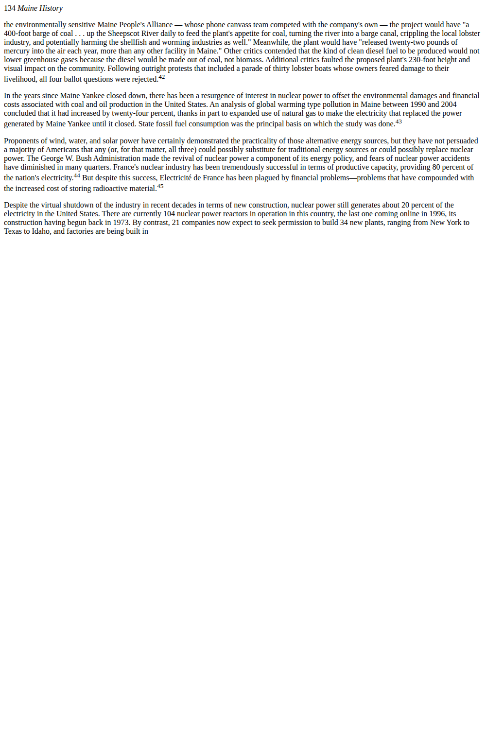134 Maine History
the environmentally sensitive Maine People's Alliance — whose phone canvass team competed with the company's own — the project would have "a 400-foot barge of coal . . . up the Sheepscot River daily to feed the plant's appetite for coal, turning the river into a barge canal, crippling the local lobster industry, and potentially harming the shellfish and worming industries as well." Meanwhile, the plant would have "released twenty-two pounds of mercury into the air each year, more than any other facility in Maine." Other critics contended that the kind of clean diesel fuel to be produced would not lower greenhouse gases because the diesel would be made out of coal, not biomass. Additional critics faulted the proposed plant's 230-foot height and visual impact on the community. Following outright protests that included a parade of thirty lobster boats whose owners feared damage to their livelihood, all four ballot questions were rejected.42
In the years since Maine Yankee closed down, there has been a resurgence of interest in nuclear power to offset the environmental damages and financial costs associated with coal and oil production in the United States. An analysis of global warming type pollution in Maine between 1990 and 2004 concluded that it had increased by twenty-four percent, thanks in part to expanded use of natural gas to make the electricity that replaced the power generated by Maine Yankee until it closed. State fossil fuel consumption was the principal basis on which the study was done.43
Proponents of wind, water, and solar power have certainly demonstrated the practicality of those alternative energy sources, but they have not persuaded a majority of Americans that any (or, for that matter, all three) could possibly substitute for traditional energy sources or could possibly replace nuclear power. The George W. Bush Administration made the revival of nuclear power a component of its energy policy, and fears of nuclear power accidents have diminished in many quarters. France's nuclear industry has been tremendously successful in terms of productive capacity, providing 80 percent of the nation's electricity.44 But despite this success, Electricité de France has been plagued by financial problems—problems that have compounded with the increased cost of storing radioactive material.45
Despite the virtual shutdown of the industry in recent decades in terms of new construction, nuclear power still generates about 20 percent of the electricity in the United States. There are currently 104 nuclear power reactors in operation in this country, the last one coming online in 1996, its construction having begun back in 1973. By contrast, 21 companies now expect to seek permission to build 34 new plants, ranging from New York to Texas to Idaho, and factories are being built in